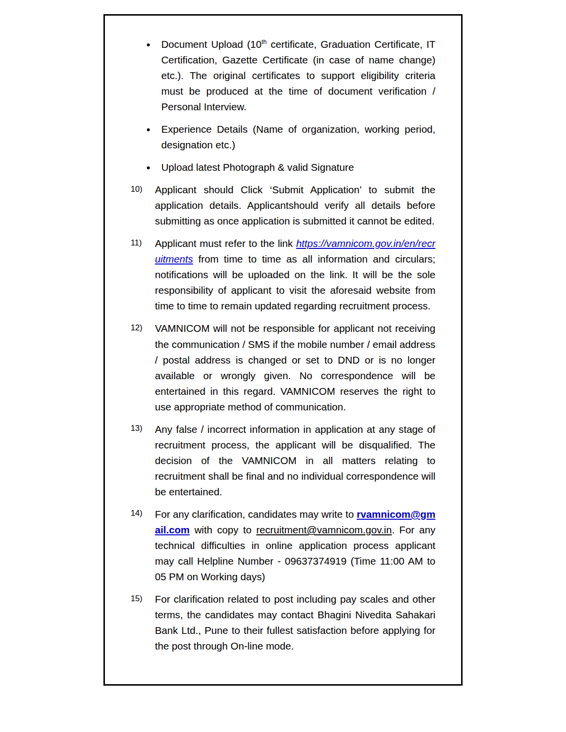Document Upload (10th certificate, Graduation Certificate, IT Certification, Gazette Certificate (in case of name change) etc.). The original certificates to support eligibility criteria must be produced at the time of document verification / Personal Interview.
Experience Details (Name of organization, working period, designation etc.)
Upload latest Photograph & valid Signature
Applicant should Click ‘Submit Application’ to submit the application details. Applicantshould verify all details before submitting as once application is submitted it cannot be edited.
Applicant must refer to the link https://vamnicom.gov.in/en/recruitments from time to time as all information and circulars; notifications will be uploaded on the link. It will be the sole responsibility of applicant to visit the aforesaid website from time to time to remain updated regarding recruitment process.
VAMNICOM will not be responsible for applicant not receiving the communication / SMS if the mobile number / email address / postal address is changed or set to DND or is no longer available or wrongly given. No correspondence will be entertained in this regard. VAMNICOM reserves the right to use appropriate method of communication.
Any false / incorrect information in application at any stage of recruitment process, the applicant will be disqualified. The decision of the VAMNICOM in all matters relating to recruitment shall be final and no individual correspondence will be entertained.
For any clarification, candidates may write to rvamnicom@gmail.com with copy to recruitment@vamnicom.gov.in. For any technical difficulties in online application process applicant may call Helpline Number - 09637374919 (Time 11:00 AM to 05 PM on Working days)
For clarification related to post including pay scales and other terms, the candidates may contact Bhagini Nivedita Sahakari Bank Ltd., Pune to their fullest satisfaction before applying for the post through On-line mode.